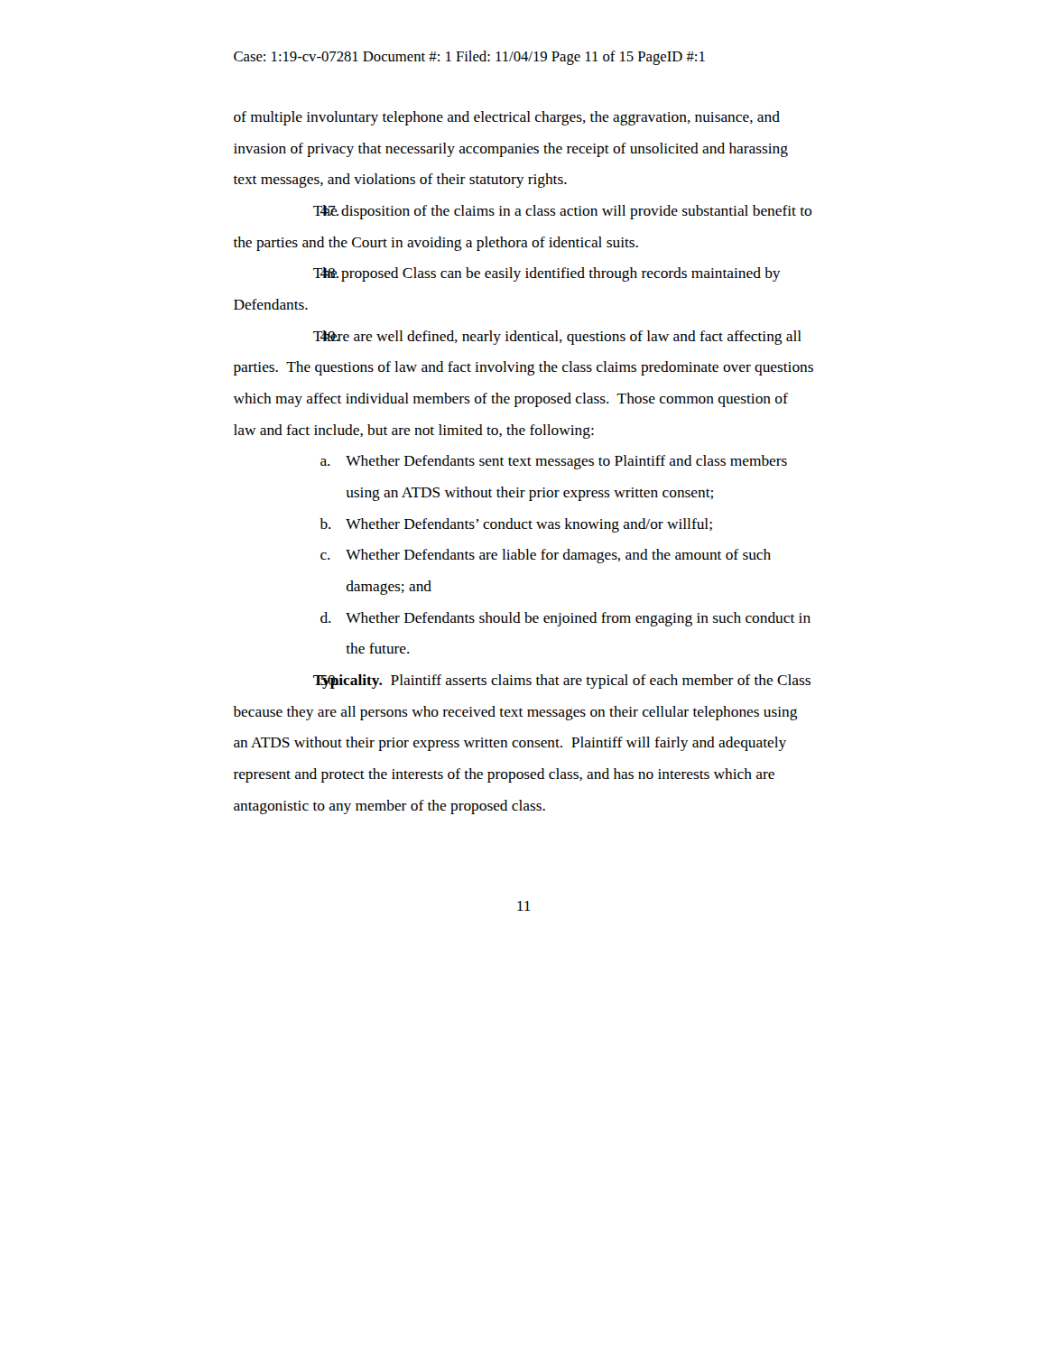Case: 1:19-cv-07281 Document #: 1 Filed: 11/04/19 Page 11 of 15 PageID #:1
of multiple involuntary telephone and electrical charges, the aggravation, nuisance, and invasion of privacy that necessarily accompanies the receipt of unsolicited and harassing text messages, and violations of their statutory rights.
47. The disposition of the claims in a class action will provide substantial benefit to the parties and the Court in avoiding a plethora of identical suits.
48. The proposed Class can be easily identified through records maintained by Defendants.
49. There are well defined, nearly identical, questions of law and fact affecting all parties. The questions of law and fact involving the class claims predominate over questions which may affect individual members of the proposed class. Those common question of law and fact include, but are not limited to, the following:
a. Whether Defendants sent text messages to Plaintiff and class members using an ATDS without their prior express written consent;
b. Whether Defendants’ conduct was knowing and/or willful;
c. Whether Defendants are liable for damages, and the amount of such damages; and
d. Whether Defendants should be enjoined from engaging in such conduct in the future.
50. Typicality. Plaintiff asserts claims that are typical of each member of the Class because they are all persons who received text messages on their cellular telephones using an ATDS without their prior express written consent. Plaintiff will fairly and adequately represent and protect the interests of the proposed class, and has no interests which are antagonistic to any member of the proposed class.
11